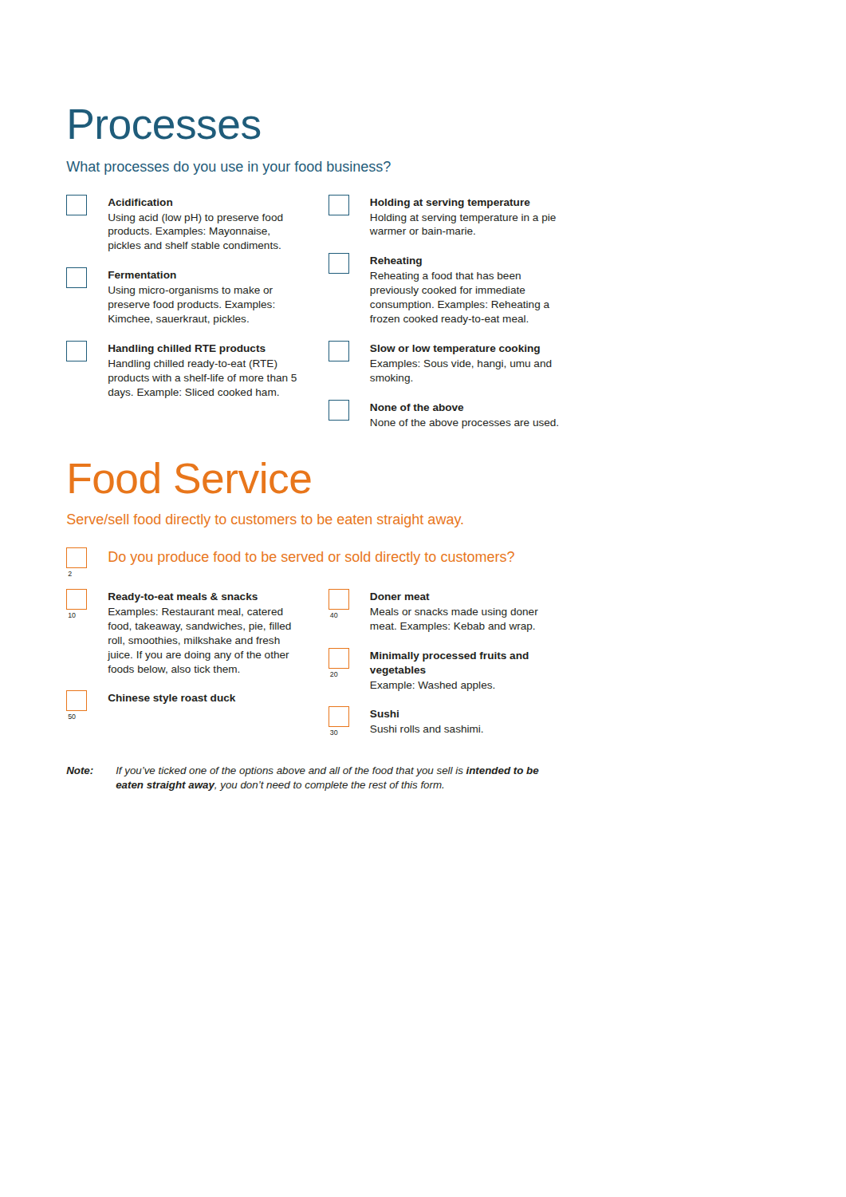Processes
What processes do you use in your food business?
Acidification Using acid (low pH) to preserve food products. Examples: Mayonnaise, pickles and shelf stable condiments.
Fermentation Using micro-organisms to make or preserve food products. Examples: Kimchee, sauerkraut, pickles.
Handling chilled RTE products Handling chilled ready-to-eat (RTE) products with a shelf-life of more than 5 days. Example: Sliced cooked ham.
Holding at serving temperature Holding at serving temperature in a pie warmer or bain-marie.
Reheating Reheating a food that has been previously cooked for immediate consumption. Examples: Reheating a frozen cooked ready-to-eat meal.
Slow or low temperature cooking Examples: Sous vide, hangi, umu and smoking.
None of the above None of the above processes are used.
Food Service
Serve/sell food directly to customers to be eaten straight away.
2
Do you produce food to be served or sold directly to customers?
10
Ready-to-eat meals & snacks Examples: Restaurant meal, catered food, takeaway, sandwiches, pie, filled roll, smoothies, milkshake and fresh juice. If you are doing any of the other foods below, also tick them.
50
Chinese style roast duck
40
Doner meat Meals or snacks made using doner meat. Examples: Kebab and wrap.
20
Minimally processed fruits and vegetables Example: Washed apples.
30
Sushi Sushi rolls and sashimi.
Note:
If you’ve ticked one of the options above and all of the food that you sell is intended to be eaten straight away, you don’t need to complete the rest of this form.